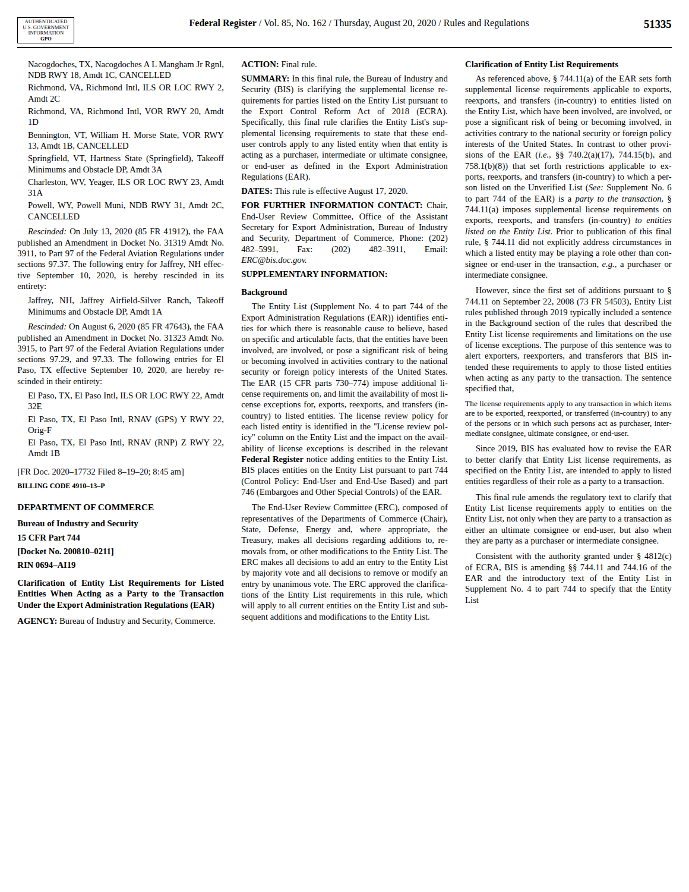AUTHENTICATED
U.S. GOVERNMENT
INFORMATION
GPO
Federal Register / Vol. 85, No. 162 / Thursday, August 20, 2020 / Rules and Regulations
51335
Nacogdoches, TX, Nacogdoches A L Mangham Jr Rgnl, NDB RWY 18, Amdt 1C, CANCELLED
Richmond, VA, Richmond Intl, ILS OR LOC RWY 2, Amdt 2C
Richmond, VA, Richmond Intl, VOR RWY 20, Amdt 1D
Bennington, VT, William H. Morse State, VOR RWY 13, Amdt 1B, CANCELLED
Springfield, VT, Hartness State (Springfield), Takeoff Minimums and Obstacle DP, Amdt 3A
Charleston, WV, Yeager, ILS OR LOC RWY 23, Amdt 31A
Powell, WY, Powell Muni, NDB RWY 31, Amdt 2C, CANCELLED
Rescinded: On July 13, 2020 (85 FR 41912), the FAA published an Amendment in Docket No. 31319 Amdt No. 3911, to Part 97 of the Federal Aviation Regulations under sections 97.37. The following entry for Jaffrey, NH effective September 10, 2020, is hereby rescinded in its entirety:
Jaffrey, NH, Jaffrey Airfield-Silver Ranch, Takeoff Minimums and Obstacle DP, Amdt 1A
Rescinded: On August 6, 2020 (85 FR 47643), the FAA published an Amendment in Docket No. 31323 Amdt No. 3915, to Part 97 of the Federal Aviation Regulations under sections 97.29, and 97.33. The following entries for El Paso, TX effective September 10, 2020, are hereby rescinded in their entirety:
El Paso, TX, El Paso Intl, ILS OR LOC RWY 22, Amdt 32E
El Paso, TX, El Paso Intl, RNAV (GPS) Y RWY 22, Orig-F
El Paso, TX, El Paso Intl, RNAV (RNP) Z RWY 22, Amdt 1B
[FR Doc. 2020–17732 Filed 8–19–20; 8:45 am]
BILLING CODE 4910–13–P
DEPARTMENT OF COMMERCE
Bureau of Industry and Security
15 CFR Part 744
[Docket No. 200810–0211]
RIN 0694–AI19
Clarification of Entity List Requirements for Listed Entities When Acting as a Party to the Transaction Under the Export Administration Regulations (EAR)
AGENCY: Bureau of Industry and Security, Commerce.
ACTION: Final rule.
SUMMARY: In this final rule, the Bureau of Industry and Security (BIS) is clarifying the supplemental license requirements for parties listed on the Entity List pursuant to the Export Control Reform Act of 2018 (ECRA). Specifically, this final rule clarifies the Entity List's supplemental licensing requirements to state that these end-user controls apply to any listed entity when that entity is acting as a purchaser, intermediate or ultimate consignee, or end-user as defined in the Export Administration Regulations (EAR).
DATES: This rule is effective August 17, 2020.
FOR FURTHER INFORMATION CONTACT: Chair, End-User Review Committee, Office of the Assistant Secretary for Export Administration, Bureau of Industry and Security, Department of Commerce, Phone: (202) 482–5991, Fax: (202) 482–3911, Email: ERC@bis.doc.gov.
SUPPLEMENTARY INFORMATION:
Background
The Entity List (Supplement No. 4 to part 744 of the Export Administration Regulations (EAR)) identifies entities for which there is reasonable cause to believe, based on specific and articulable facts, that the entities have been involved, are involved, or pose a significant risk of being or becoming involved in activities contrary to the national security or foreign policy interests of the United States. The EAR (15 CFR parts 730–774) impose additional license requirements on, and limit the availability of most license exceptions for, exports, reexports, and transfers (in-country) to listed entities. The license review policy for each listed entity is identified in the ''License review policy'' column on the Entity List and the impact on the availability of license exceptions is described in the relevant Federal Register notice adding entities to the Entity List. BIS places entities on the Entity List pursuant to part 744 (Control Policy: End-User and End-Use Based) and part 746 (Embargoes and Other Special Controls) of the EAR.
The End-User Review Committee (ERC), composed of representatives of the Departments of Commerce (Chair), State, Defense, Energy and, where appropriate, the Treasury, makes all decisions regarding additions to, removals from, or other modifications to the Entity List. The ERC makes all decisions to add an entry to the Entity List by majority vote and all decisions to remove or modify an entry by unanimous vote. The ERC approved the clarifications of the Entity List requirements in this rule, which will apply to all current entities on the Entity List and subsequent additions and modifications to the Entity List.
Clarification of Entity List Requirements
As referenced above, § 744.11(a) of the EAR sets forth supplemental license requirements applicable to exports, reexports, and transfers (in-country) to entities listed on the Entity List, which have been involved, are involved, or pose a significant risk of being or becoming involved, in activities contrary to the national security or foreign policy interests of the United States. In contrast to other provisions of the EAR (i.e., §§ 740.2(a)(17), 744.15(b), and 758.1(b)(8)) that set forth restrictions applicable to exports, reexports, and transfers (in-country) to which a person listed on the Unverified List (See: Supplement No. 6 to part 744 of the EAR) is a party to the transaction, § 744.11(a) imposes supplemental license requirements on exports, reexports, and transfers (in-country) to entities listed on the Entity List. Prior to publication of this final rule, § 744.11 did not explicitly address circumstances in which a listed entity may be playing a role other than consignee or end-user in the transaction, e.g., a purchaser or intermediate consignee.
However, since the first set of additions pursuant to § 744.11 on September 22, 2008 (73 FR 54503), Entity List rules published through 2019 typically included a sentence in the Background section of the rules that described the Entity List license requirements and limitations on the use of license exceptions. The purpose of this sentence was to alert exporters, reexporters, and transferors that BIS intended these requirements to apply to those listed entities when acting as any party to the transaction. The sentence specified that,
The license requirements apply to any transaction in which items are to be exported, reexported, or transferred (in-country) to any of the persons or in which such persons act as purchaser, intermediate consignee, ultimate consignee, or end-user.
Since 2019, BIS has evaluated how to revise the EAR to better clarify that Entity List license requirements, as specified on the Entity List, are intended to apply to listed entities regardless of their role as a party to a transaction.
This final rule amends the regulatory text to clarify that Entity List license requirements apply to entities on the Entity List, not only when they are party to a transaction as either an ultimate consignee or end-user, but also when they are party as a purchaser or intermediate consignee.
Consistent with the authority granted under § 4812(c) of ECRA, BIS is amending §§ 744.11 and 744.16 of the EAR and the introductory text of the Entity List in Supplement No. 4 to part 744 to specify that the Entity List